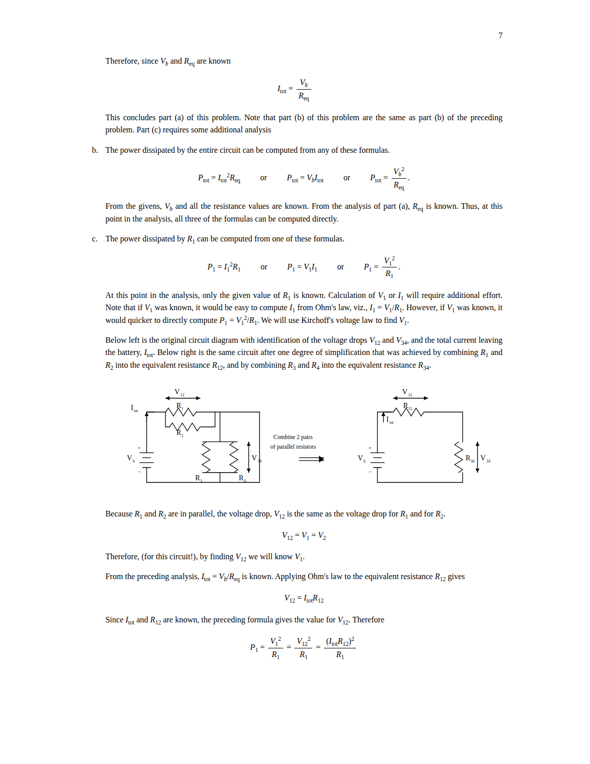7
Therefore, since Vb and Req are known
Itot = Vb Req
This concludes part (a) of this problem. Note that part (b) of this problem are the same as part (b) of the preceding problem. Part (c) requires some additional analysis
b.
The power dissipated by the entire circuit can be computed from any of these formulas.
Ptot = Itot2Req or Ptot = VbItot or Ptot = Vb2 Req.
From the givens, Vb and all the resistance values are known. From the analysis of part (a), Req is known. Thus, at this point in the analysis, all three of the formulas can be computed directly.
c.
The power dissipated by R1 can be computed from one of these formulas.
P1 = I12R1 or P1 = V1I1 or P1 = V12 R1.
At this point in the analysis, only the given value of R1 is known. Calculation of V1 or I1 will require additional effort. Note that if V1 was known, it would be easy to compute I1 from Ohm's law, viz., I1 = V1/R1. However, if V1 was known, it would quicker to directly compute P1 = V12/R1. We will use Kirchoff's voltage law to find V1.
Below left is the original circuit diagram with identification of the voltage drops V12 and V34, and the total current leaving the battery, Itot. Below right is the same circuit after one degree of simplification that was achieved by combining R1 and R2 into the equivalent resistance R12, and by combining R3 and R4 into the equivalent resistance R34.
V12 R1 Itot R2 Vb + − R3 R4 V34 Combine 2 pairs of parallel resistors V12 R12 Itot Vb + − R34 V34
Because R1 and R2 are in parallel, the voltage drop, V12 is the same as the voltage drop for R1 and for R2.
V12 = V1 = V2
Therefore, (for this circuit!), by finding V12 we will know V1.
From the preceding analysis, Itot = Vb/Req is known. Applying Ohm's law to the equivalent resistance R12 gives
V12 = ItotR12
Since Itot and R12 are known, the preceding formula gives the value for V12. Therefore
P1 = V12 R1 = V122 R1 = (ItotR12)2 R1